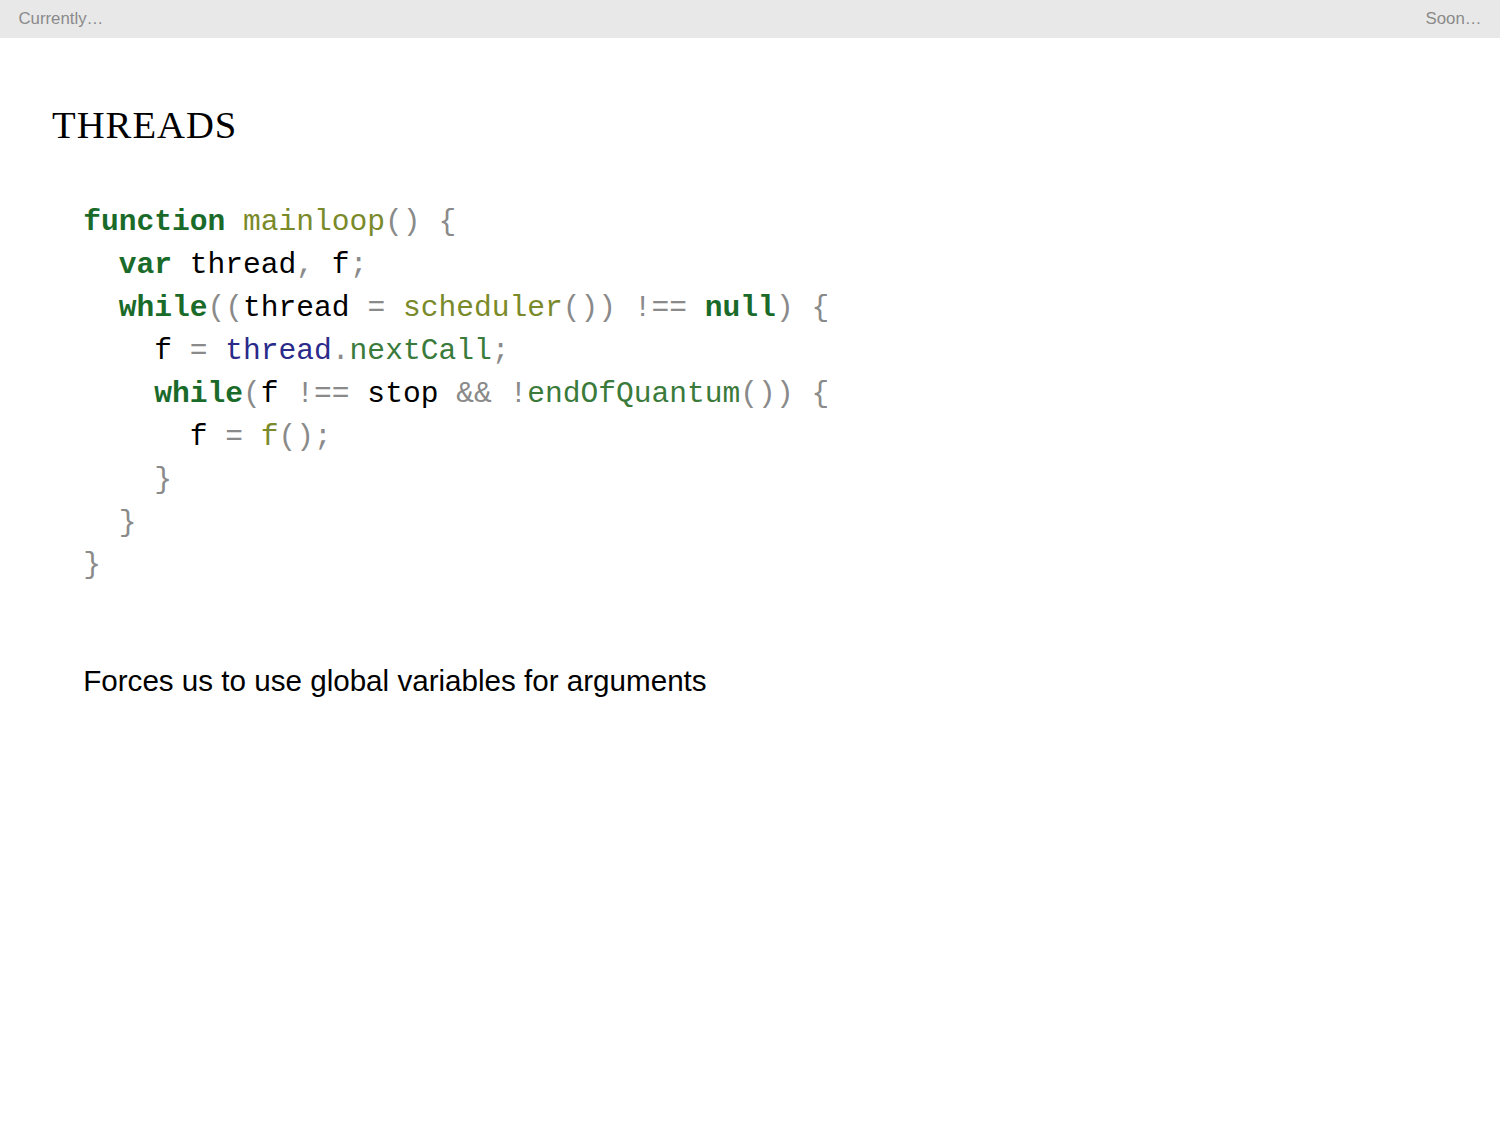Currently… Soon…
Threads
function mainloop() {
  var thread, f;
  while((thread = scheduler()) !== null) {
    f = thread. nextCall;
    while(f !== stop && !endOfQuantum()) {
      f = f();
    }
  }
}
Forces us to use global variables for arguments